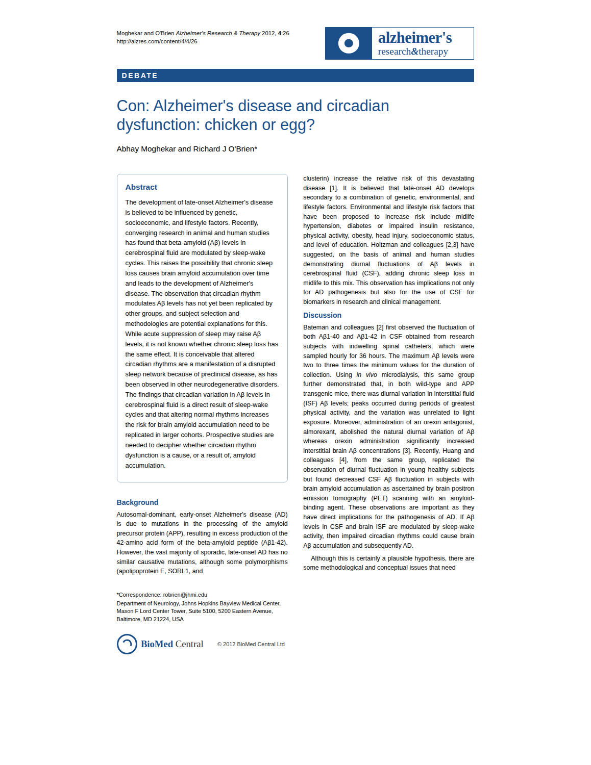Moghekar and O'Brien Alzheimer's Research & Therapy 2012, 4:26
http://alzres.com/content/4/4/26
alzheimer's
research&therapy
DEBATE
Con: Alzheimer's disease and circadian dysfunction: chicken or egg?
Abhay Moghekar and Richard J O'Brien*
Abstract
The development of late-onset Alzheimer's disease is believed to be influenced by genetic, socioeconomic, and lifestyle factors. Recently, converging research in animal and human studies has found that beta-amyloid (Aβ) levels in cerebrospinal fluid are modulated by sleep-wake cycles. This raises the possibility that chronic sleep loss causes brain amyloid accumulation over time and leads to the development of Alzheimer's disease. The observation that circadian rhythm modulates Aβ levels has not yet been replicated by other groups, and subject selection and methodologies are potential explanations for this. While acute suppression of sleep may raise Aβ levels, it is not known whether chronic sleep loss has the same effect. It is conceivable that altered circadian rhythms are a manifestation of a disrupted sleep network because of preclinical disease, as has been observed in other neurodegenerative disorders. The findings that circadian variation in Aβ levels in cerebrospinal fluid is a direct result of sleep-wake cycles and that altering normal rhythms increases the risk for brain amyloid accumulation need to be replicated in larger cohorts. Prospective studies are needed to decipher whether circadian rhythm dysfunction is a cause, or a result of, amyloid accumulation.
Background
Autosomal-dominant, early-onset Alzheimer's disease (AD) is due to mutations in the processing of the amyloid precursor protein (APP), resulting in excess production of the 42-amino acid form of the beta-amyloid peptide (Aβ1-42). However, the vast majority of sporadic, late-onset AD has no similar causative mutations, although some polymorphisms (apolipoprotein E, SORL1, and
*Correspondence: robrien@jhmi.edu
Department of Neurology, Johns Hopkins Bayview Medical Center, Mason F Lord Center Tower, Suite 5100, 5200 Eastern Avenue, Baltimore, MD 21224, USA
BioMed Central
© 2012 BioMed Central Ltd
clusterin) increase the relative risk of this devastating disease [1]. It is believed that late-onset AD develops secondary to a combination of genetic, environmental, and lifestyle factors. Environmental and lifestyle risk factors that have been proposed to increase risk include midlife hypertension, diabetes or impaired insulin resistance, physical activity, obesity, head injury, socioeconomic status, and level of education. Holtzman and colleagues [2,3] have suggested, on the basis of animal and human studies demonstrating diurnal fluctuations of Aβ levels in cerebrospinal fluid (CSF), adding chronic sleep loss in midlife to this mix. This observation has implications not only for AD pathogenesis but also for the use of CSF for biomarkers in research and clinical management.
Discussion
Bateman and colleagues [2] first observed the fluctuation of both Aβ1-40 and Aβ1-42 in CSF obtained from research subjects with indwelling spinal catheters, which were sampled hourly for 36 hours. The maximum Aβ levels were two to three times the minimum values for the duration of collection. Using in vivo microdialysis, this same group further demonstrated that, in both wild-type and APP transgenic mice, there was diurnal variation in interstitial fluid (ISF) Aβ levels; peaks occurred during periods of greatest physical activity, and the variation was unrelated to light exposure. Moreover, administration of an orexin antagonist, almorexant, abolished the natural diurnal variation of Aβ whereas orexin administration significantly increased interstitial brain Aβ concentrations [3]. Recently, Huang and colleagues [4], from the same group, replicated the observation of diurnal fluctuation in young healthy subjects but found decreased CSF Aβ fluctuation in subjects with brain amyloid accumulation as ascertained by brain positron emission tomography (PET) scanning with an amyloid-binding agent. These observations are important as they have direct implications for the pathogenesis of AD. If Aβ levels in CSF and brain ISF are modulated by sleep-wake activity, then impaired circadian rhythms could cause brain Aβ accumulation and subsequently AD.
Although this is certainly a plausible hypothesis, there are some methodological and conceptual issues that need